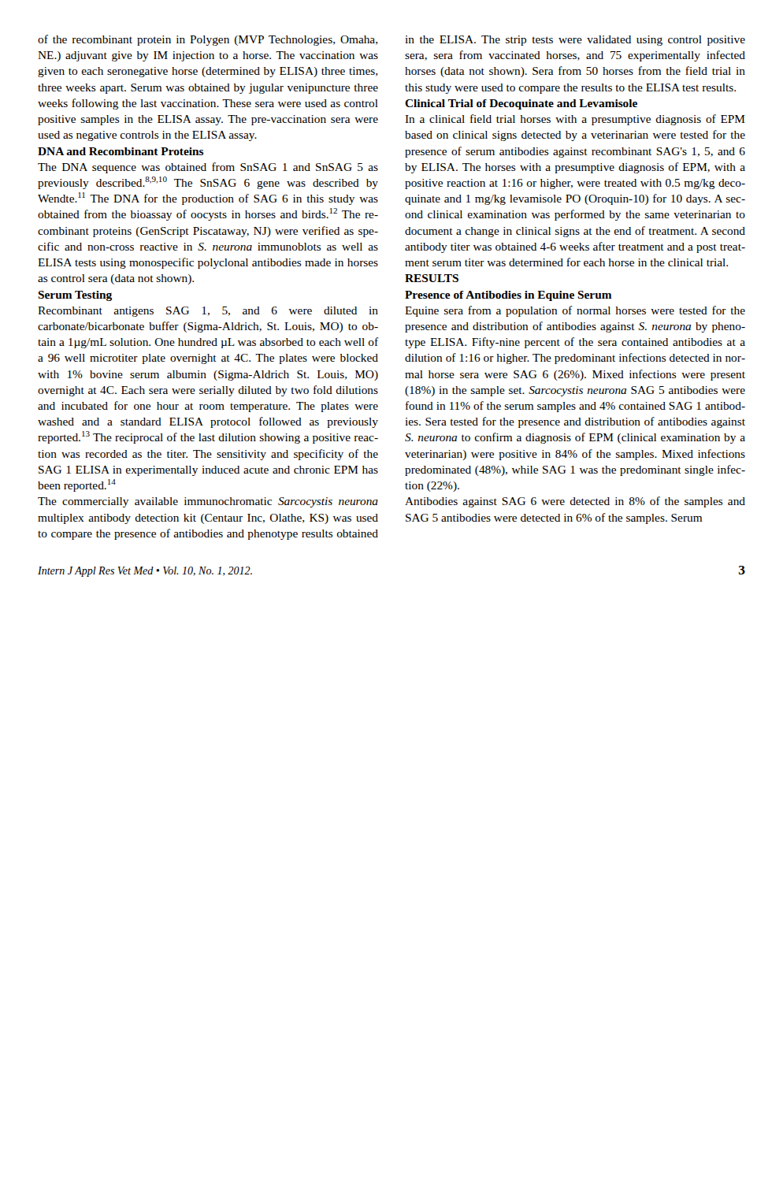of the recombinant protein in Polygen (MVP Technologies, Omaha, NE.) adjuvant give by IM injection to a horse. The vaccination was given to each seronegative horse (determined by ELISA) three times, three weeks apart. Serum was obtained by jugular venipuncture three weeks following the last vaccination. These sera were used as control positive samples in the ELISA assay. The pre-vaccination sera were used as negative controls in the ELISA assay.
DNA and Recombinant Proteins
The DNA sequence was obtained from SnSAG 1 and SnSAG 5 as previously described.8,9,10 The SnSAG 6 gene was described by Wendte.11 The DNA for the production of SAG 6 in this study was obtained from the bioassay of oocysts in horses and birds.12 The recombinant proteins (GenScript Piscataway, NJ) were verified as specific and non-cross reactive in S. neurona immunoblots as well as ELISA tests using monospecific polyclonal antibodies made in horses as control sera (data not shown).
Serum Testing
Recombinant antigens SAG 1, 5, and 6 were diluted in carbonate/bicarbonate buffer (Sigma-Aldrich, St. Louis, MO) to obtain a 1µg/mL solution. One hundred µL was absorbed to each well of a 96 well microtiter plate overnight at 4C. The plates were blocked with 1% bovine serum albumin (Sigma-Aldrich St. Louis, MO) overnight at 4C. Each sera were serially diluted by two fold dilutions and incubated for one hour at room temperature. The plates were washed and a standard ELISA protocol followed as previously reported.13 The reciprocal of the last dilution showing a positive reaction was recorded as the titer. The sensitivity and specificity of the SAG 1 ELISA in experimentally induced acute and chronic EPM has been reported.14
The commercially available immunochromatic Sarcocystis neurona multiplex antibody detection kit (Centaur Inc, Olathe, KS) was used to compare the presence of antibodies and phenotype results obtained in the ELISA. The strip tests were validated using control positive sera, sera from vaccinated horses, and 75 experimentally infected horses (data not shown). Sera from 50 horses from the field trial in this study were used to compare the results to the ELISA test results.
Clinical Trial of Decoquinate and Levamisole
In a clinical field trial horses with a presumptive diagnosis of EPM based on clinical signs detected by a veterinarian were tested for the presence of serum antibodies against recombinant SAG's 1, 5, and 6 by ELISA. The horses with a presumptive diagnosis of EPM, with a positive reaction at 1:16 or higher, were treated with 0.5 mg/kg decoquinate and 1 mg/kg levamisole PO (Oroquin-10) for 10 days. A second clinical examination was performed by the same veterinarian to document a change in clinical signs at the end of treatment. A second antibody titer was obtained 4-6 weeks after treatment and a post treatment serum titer was determined for each horse in the clinical trial.
RESULTS
Presence of Antibodies in Equine Serum
Equine sera from a population of normal horses were tested for the presence and distribution of antibodies against S. neurona by phenotype ELISA. Fifty-nine percent of the sera contained antibodies at a dilution of 1:16 or higher. The predominant infections detected in normal horse sera were SAG 6 (26%). Mixed infections were present (18%) in the sample set. Sarcocystis neurona SAG 5 antibodies were found in 11% of the serum samples and 4% contained SAG 1 antibodies. Sera tested for the presence and distribution of antibodies against S. neurona to confirm a diagnosis of EPM (clinical examination by a veterinarian) were positive in 84% of the samples. Mixed infections predominated (48%), while SAG 1 was the predominant single infection (22%).
Antibodies against SAG 6 were detected in 8% of the samples and SAG 5 antibodies were detected in 6% of the samples. Serum
Intern J Appl Res Vet Med • Vol. 10, No. 1, 2012. 3